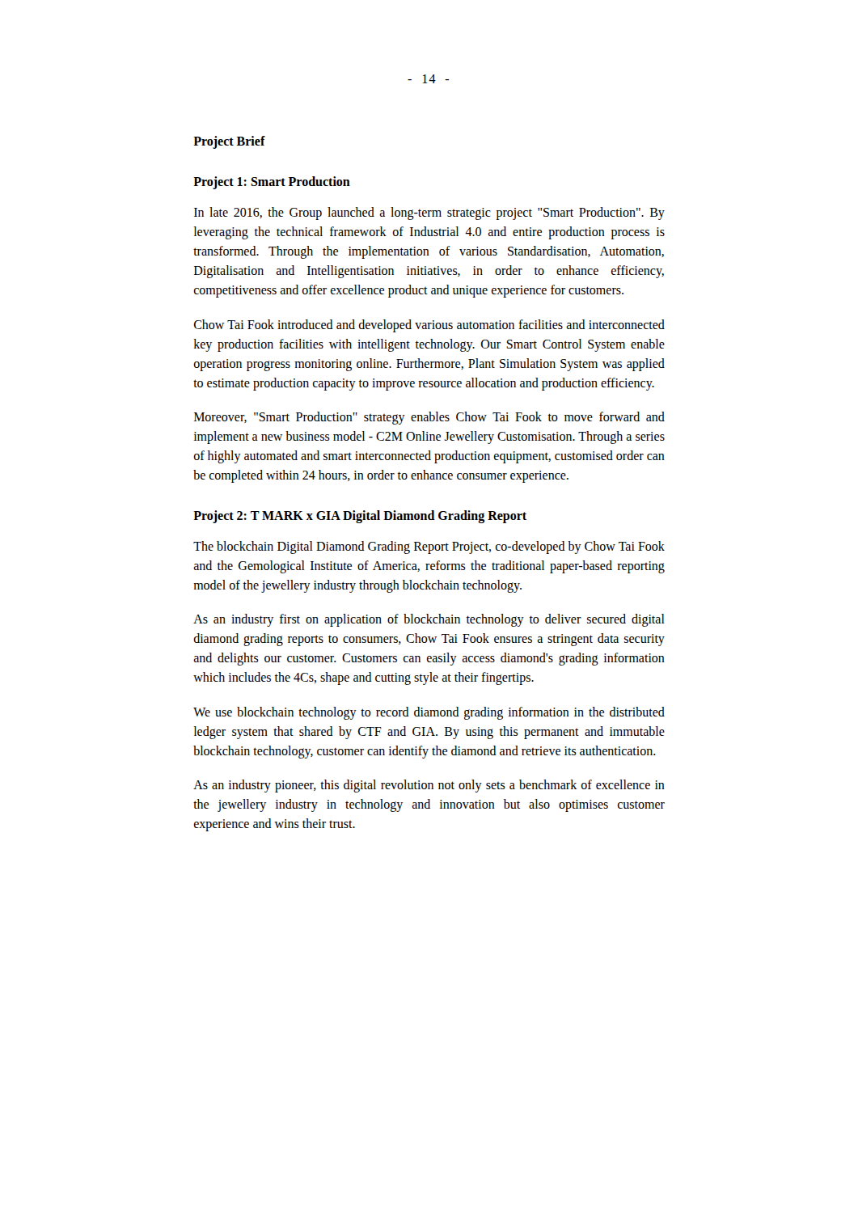- 14 -
Project Brief
Project 1: Smart Production
In late 2016, the Group launched a long-term strategic project "Smart Production". By leveraging the technical framework of Industrial 4.0 and entire production process is transformed. Through the implementation of various Standardisation, Automation, Digitalisation and Intelligentisation initiatives, in order to enhance efficiency, competitiveness and offer excellence product and unique experience for customers.
Chow Tai Fook introduced and developed various automation facilities and interconnected key production facilities with intelligent technology. Our Smart Control System enable operation progress monitoring online. Furthermore, Plant Simulation System was applied to estimate production capacity to improve resource allocation and production efficiency.
Moreover, "Smart Production" strategy enables Chow Tai Fook to move forward and implement a new business model - C2M Online Jewellery Customisation. Through a series of highly automated and smart interconnected production equipment, customised order can be completed within 24 hours, in order to enhance consumer experience.
Project 2: T MARK x GIA Digital Diamond Grading Report
The blockchain Digital Diamond Grading Report Project, co-developed by Chow Tai Fook and the Gemological Institute of America, reforms the traditional paper-based reporting model of the jewellery industry through blockchain technology.
As an industry first on application of blockchain technology to deliver secured digital diamond grading reports to consumers, Chow Tai Fook ensures a stringent data security and delights our customer. Customers can easily access diamond's grading information which includes the 4Cs, shape and cutting style at their fingertips.
We use blockchain technology to record diamond grading information in the distributed ledger system that shared by CTF and GIA. By using this permanent and immutable blockchain technology, customer can identify the diamond and retrieve its authentication.
As an industry pioneer, this digital revolution not only sets a benchmark of excellence in the jewellery industry in technology and innovation but also optimises customer experience and wins their trust.